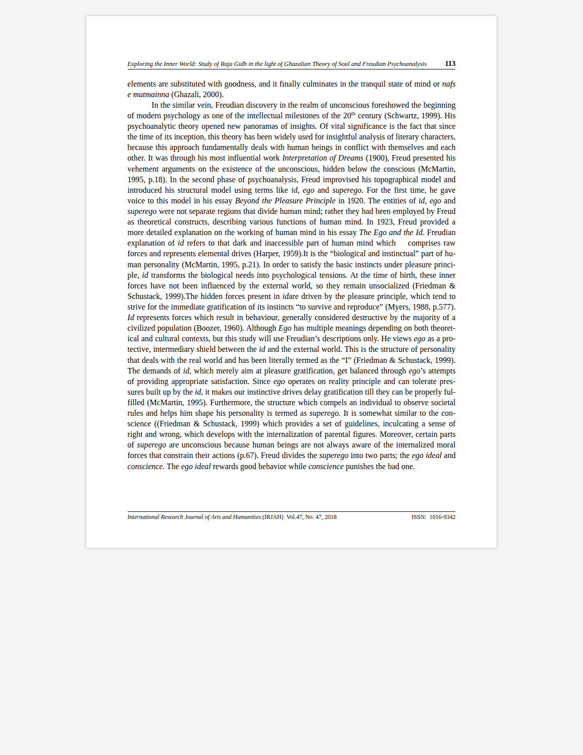Exploring the Inner World: Study of Raja Gidh in the light of Ghazalian Theory of Soul and Freudian Psychoanalysis 113
elements are substituted with goodness, and it finally culminates in the tranquil state of mind or nafs e mutmainna (Ghazali, 2000).
In the similar vein, Freudian discovery in the realm of unconscious foreshowed the beginning of modern psychology as one of the intellectual milestones of the 20th century (Schwartz, 1999). His psychoanalytic theory opened new panoramas of insights. Of vital significance is the fact that since the time of its inception, this theory has been widely used for insightful analysis of literary characters, because this approach fundamentally deals with human beings in conflict with themselves and each other. It was through his most influential work Interpretation of Dreams (1900), Freud presented his vehement arguments on the existence of the unconscious, hidden below the conscious (McMartin, 1995, p.18). In the second phase of psychoanalysis, Freud improvised his topographical model and introduced his structural model using terms like id, ego and superego. For the first time, he gave voice to this model in his essay Beyond the Pleasure Principle in 1920. The entities of id, ego and superego were not separate regions that divide human mind; rather they had been employed by Freud as theoretical constructs, describing various functions of human mind. In 1923, Freud provided a more detailed explanation on the working of human mind in his essay The Ego and the Id. Freudian explanation of id refers to that dark and inaccessible part of human mind which comprises raw forces and represents elemental drives (Harper, 1959).It is the “biological and instinctual” part of human personality (McMartin, 1995, p.21). In order to satisfy the basic instincts under pleasure principle, id transforms the biological needs into psychological tensions. At the time of birth, these inner forces have not been influenced by the external world, so they remain unsocialized (Friedman & Schustack, 1999).The hidden forces present in idare driven by the pleasure principle, which tend to strive for the immediate gratification of its instincts “to survive and reproduce” (Myers, 1988, p.577). Id represents forces which result in behaviour, generally considered destructive by the majority of a civilized population (Boozer, 1960). Although Ego has multiple meanings depending on both theoretical and cultural contexts, but this study will use Freudian’s descriptions only. He views ego as a protective, intermediary shield between the id and the external world. This is the structure of personality that deals with the real world and has been literally termed as the “I” (Friedman & Schustack, 1999). The demands of id, which merely aim at pleasure gratification, get balanced through ego’s attempts of providing appropriate satisfaction. Since ego operates on reality principle and can tolerate pressures built up by the id, it makes our instinctive drives delay gratification till they can be properly fulfilled (McMartin, 1995). Furthermore, the structure which compels an individual to observe societal rules and helps him shape his personality is termed as superego. It is somewhat similar to the conscience ((Friedman & Schustack, 1999) which provides a set of guidelines, inculcating a sense of right and wrong, which develops with the internalization of parental figures. Moreover, certain parts of superego are unconscious because human beings are not always aware of the internalized moral forces that constrain their actions (p.67). Freud divides the superego into two parts; the ego ideal and conscience. The ego ideal rewards good behavior while conscience punishes the bad one.
International Research Journal of Arts and Humanities (IRJAH) Vol.47, No. 47, 2018 ISSN: 1016-9342